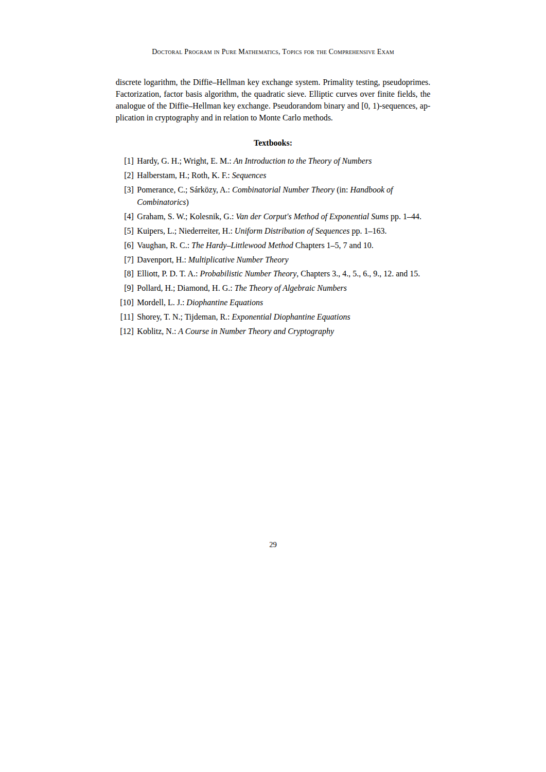Doctoral Program in Pure Mathematics, Topics for the Comprehensive Exam
discrete logarithm, the Diffie–Hellman key exchange system. Primality testing, pseudoprimes. Factorization, factor basis algorithm, the quadratic sieve. Elliptic curves over finite fields, the analogue of the Diffie–Hellman key exchange. Pseudorandom binary and [0, 1)-sequences, application in cryptography and in relation to Monte Carlo methods.
Textbooks:
[1] Hardy, G. H.; Wright, E. M.: An Introduction to the Theory of Numbers
[2] Halberstam, H.; Roth, K. F.: Sequences
[3] Pomerance, C.; Sárközy, A.: Combinatorial Number Theory (in: Handbook of Combinatorics)
[4] Graham, S. W.; Kolesnik, G.: Van der Corput's Method of Exponential Sums pp. 1–44.
[5] Kuipers, L.; Niederreiter, H.: Uniform Distribution of Sequences pp. 1–163.
[6] Vaughan, R. C.: The Hardy–Littlewood Method Chapters 1–5, 7 and 10.
[7] Davenport, H.: Multiplicative Number Theory
[8] Elliott, P. D. T. A.: Probabilistic Number Theory, Chapters 3., 4., 5., 6., 9., 12. and 15.
[9] Pollard, H.; Diamond, H. G.: The Theory of Algebraic Numbers
[10] Mordell, L. J.: Diophantine Equations
[11] Shorey, T. N.; Tijdeman, R.: Exponential Diophantine Equations
[12] Koblitz, N.: A Course in Number Theory and Cryptography
29